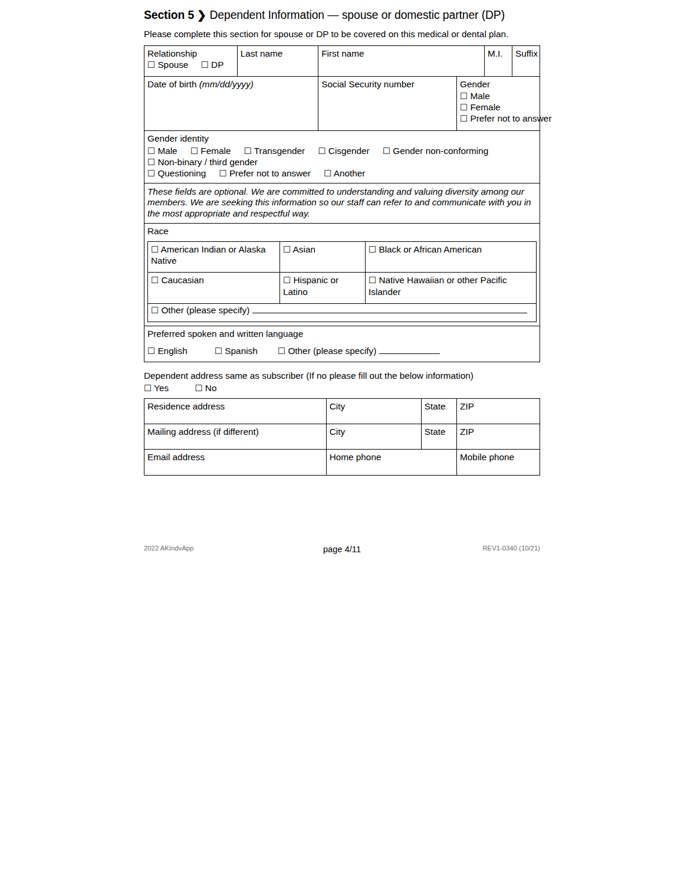Section 5 ❯ Dependent Information — spouse or domestic partner (DP)
Please complete this section for spouse or DP to be covered on this medical or dental plan.
| Relationship ☐ Spouse ☐ DP | Last name | First name | M.I. | Suffix |
| Date of birth (mm/dd/yyyy) | Social Security number | Gender ☐ Male ☐ Female ☐ Prefer not to answer |
| Gender identity ☐ Male ☐ Female ☐ Transgender ☐ Cisgender ☐ Gender non-conforming ☐ Non-binary / third gender ☐ Questioning ☐ Prefer not to answer ☐ Another |
| These fields are optional. We are committed to understanding and valuing diversity among our members. We are seeking this information so our staff can refer to and communicate with you in the most appropriate and respectful way. |
| Race / ☐ American Indian or Alaska Native / ☐ Asian / ☐ Black or African American / / ☐ Caucasian / ☐ Hispanic or Latino / ☐ Native Hawaiian or other Pacific Islander / / ☐ Other (please specify) / |
| Preferred spoken and written language ☐ English ☐ Spanish ☐ Other (please specify) |
Dependent address same as subscriber (If no please fill out the below information)
☐ Yes ☐ No
| Residence address | City | State | ZIP |
| Mailing address (if different) | City | State | ZIP |
| Email address | Home phone | Mobile phone |
2022 AKIndvApp page 4/11 REV1-0340 (10/21)